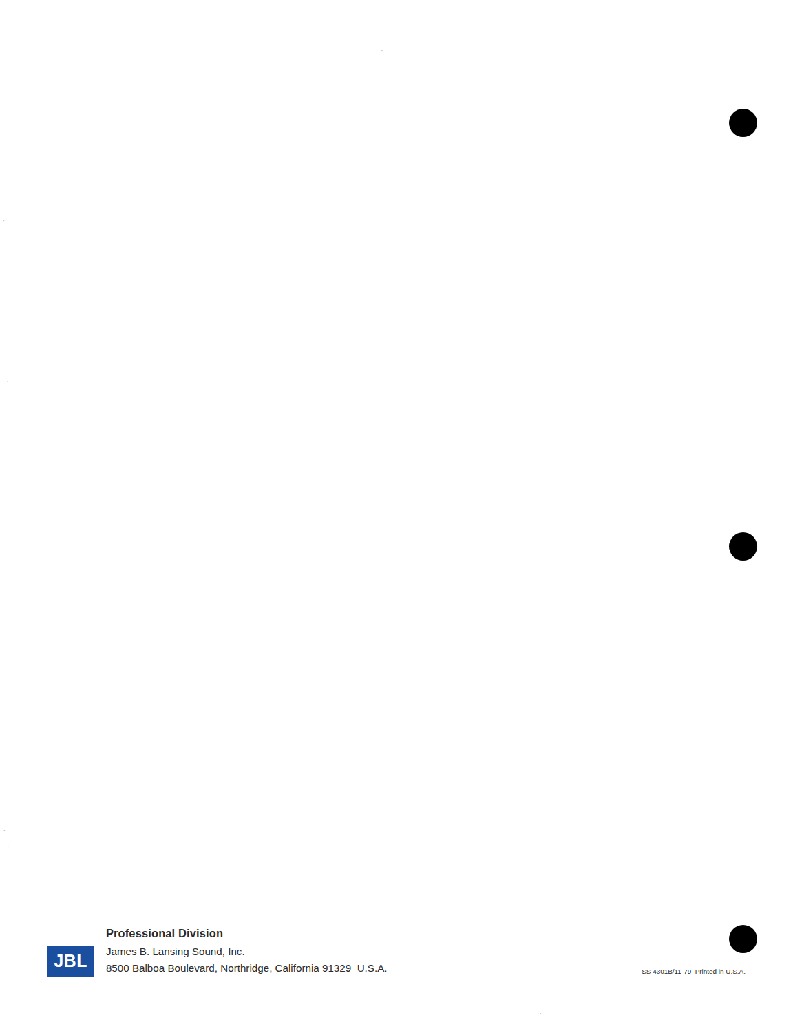· · · · · ·
JBL
Professional Division
James B. Lansing Sound, Inc.
8500 Balboa Boulevard, Northridge, California 91329 U.S.A.
SS 4301B/11-79 Printed in U.S.A.